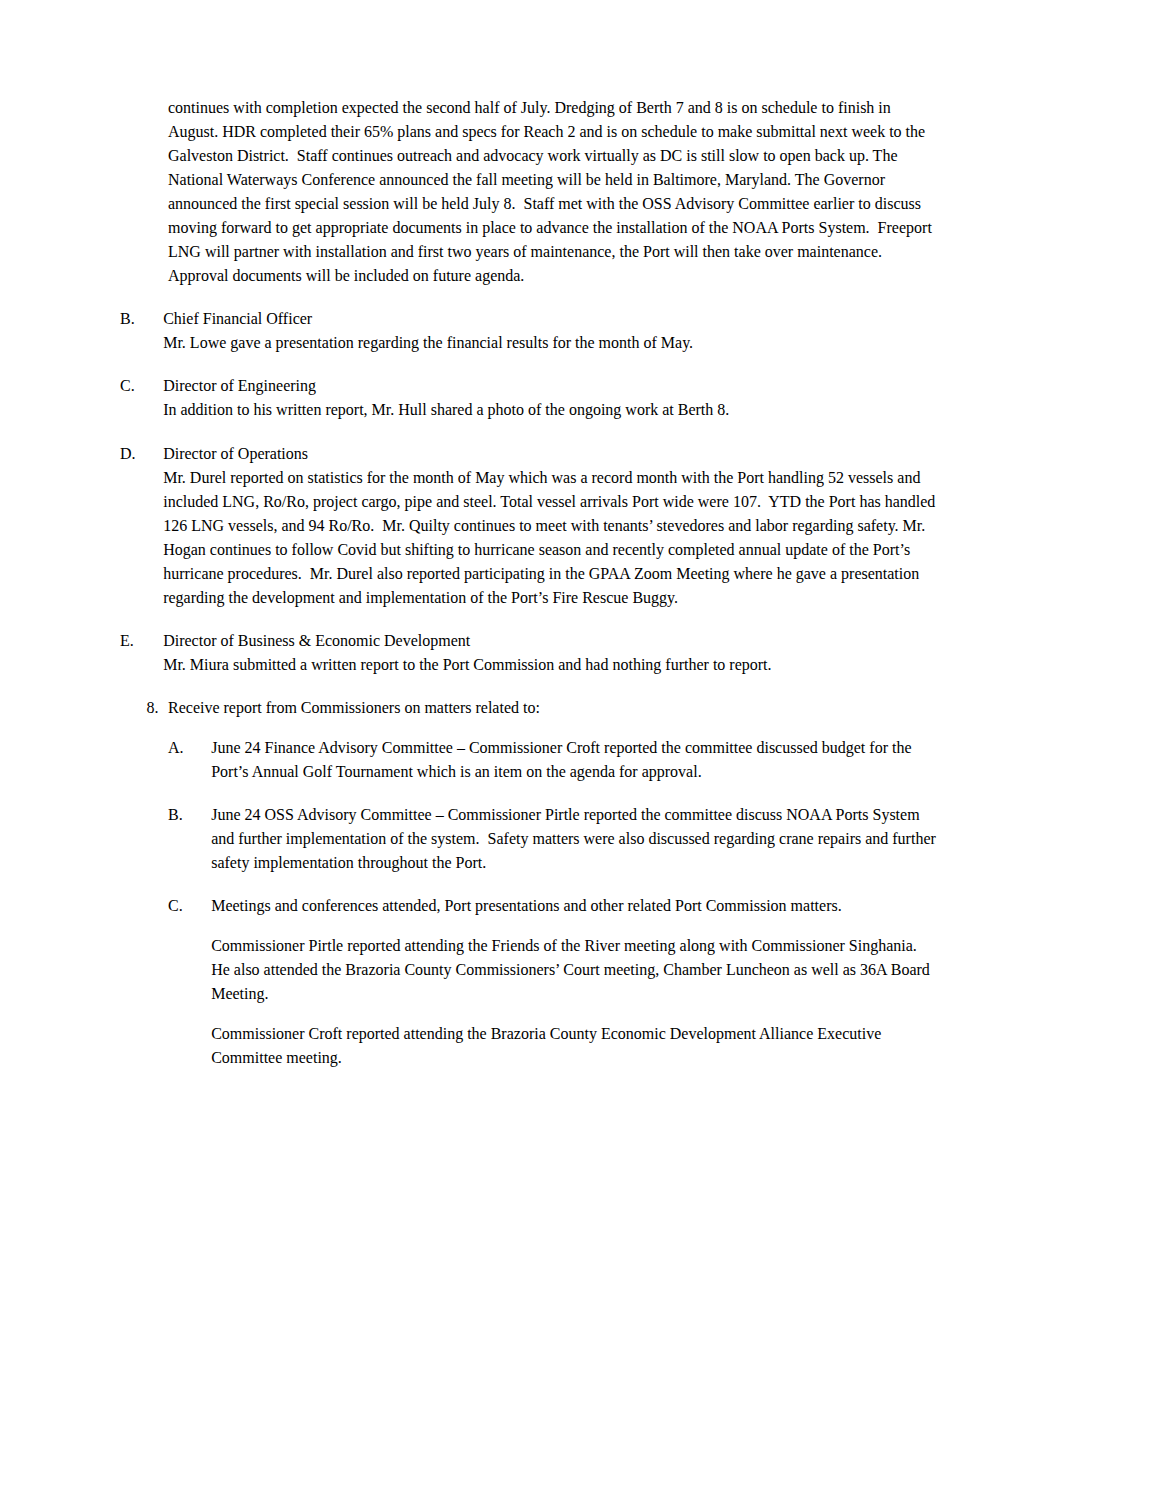continues with completion expected the second half of July. Dredging of Berth 7 and 8 is on schedule to finish in August. HDR completed their 65% plans and specs for Reach 2 and is on schedule to make submittal next week to the Galveston District. Staff continues outreach and advocacy work virtually as DC is still slow to open back up. The National Waterways Conference announced the fall meeting will be held in Baltimore, Maryland. The Governor announced the first special session will be held July 8. Staff met with the OSS Advisory Committee earlier to discuss moving forward to get appropriate documents in place to advance the installation of the NOAA Ports System. Freeport LNG will partner with installation and first two years of maintenance, the Port will then take over maintenance. Approval documents will be included on future agenda.
B. Chief Financial Officer Mr. Lowe gave a presentation regarding the financial results for the month of May.
C. Director of Engineering In addition to his written report, Mr. Hull shared a photo of the ongoing work at Berth 8.
D. Director of Operations Mr. Durel reported on statistics for the month of May which was a record month with the Port handling 52 vessels and included LNG, Ro/Ro, project cargo, pipe and steel. Total vessel arrivals Port wide were 107. YTD the Port has handled 126 LNG vessels, and 94 Ro/Ro. Mr. Quilty continues to meet with tenants’ stevedores and labor regarding safety. Mr. Hogan continues to follow Covid but shifting to hurricane season and recently completed annual update of the Port’s hurricane procedures. Mr. Durel also reported participating in the GPAA Zoom Meeting where he gave a presentation regarding the development and implementation of the Port’s Fire Rescue Buggy.
E. Director of Business & Economic Development Mr. Miura submitted a written report to the Port Commission and had nothing further to report.
8. Receive report from Commissioners on matters related to:
A. June 24 Finance Advisory Committee – Commissioner Croft reported the committee discussed budget for the Port’s Annual Golf Tournament which is an item on the agenda for approval.
B. June 24 OSS Advisory Committee – Commissioner Pirtle reported the committee discuss NOAA Ports System and further implementation of the system. Safety matters were also discussed regarding crane repairs and further safety implementation throughout the Port.
C. Meetings and conferences attended, Port presentations and other related Port Commission matters.
Commissioner Pirtle reported attending the Friends of the River meeting along with Commissioner Singhania. He also attended the Brazoria County Commissioners’ Court meeting, Chamber Luncheon as well as 36A Board Meeting.
Commissioner Croft reported attending the Brazoria County Economic Development Alliance Executive Committee meeting.